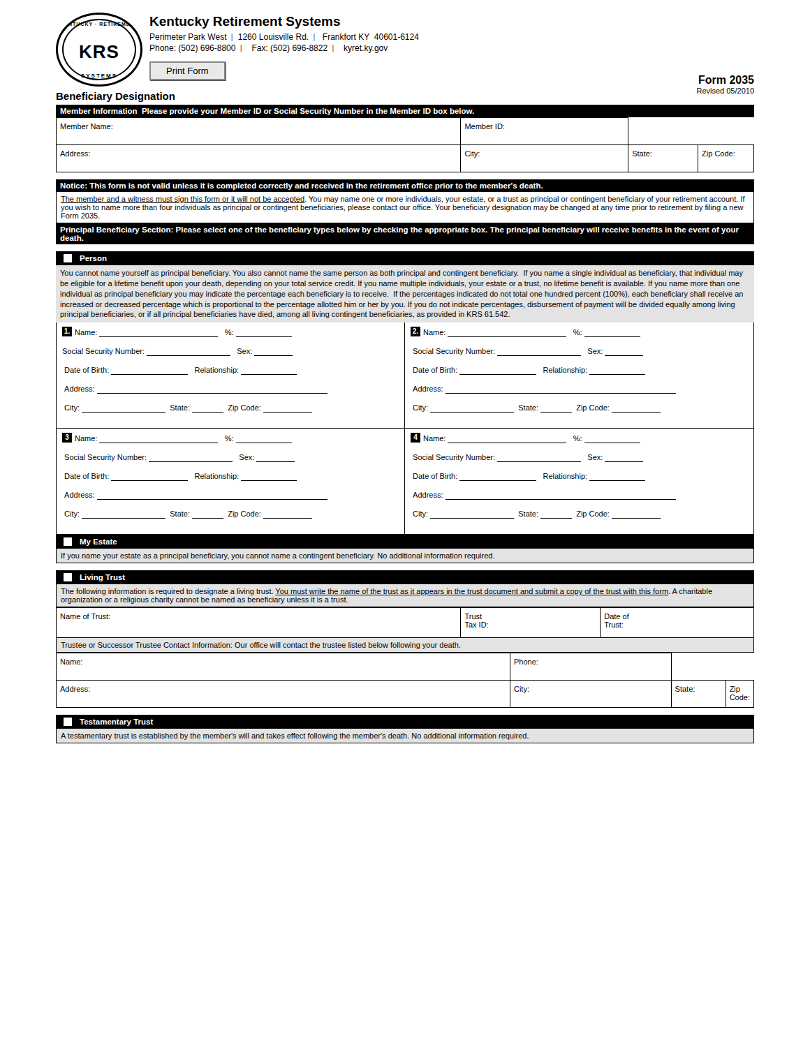KENTUCKY · RETIREMENT
KRS
SYSTEMS
Kentucky Retirement Systems
Perimeter Park West │ 1260 Louisville Rd. │ Frankfort KY 40601-6124
Phone: (502) 696-8800 │ Fax: (502) 696-8822 │ kyret.ky.gov
Print Form
Form 2035
Revised 05/2010
Beneficiary Designation
Member Information Please provide your Member ID or Social Security Number in the Member ID box below.
| Member Name: | Member ID: |
| Address: | City: | State: | Zip Code: |
Notice: This form is not valid unless it is completed correctly and received in the retirement office prior to the member's death.
The member and a witness must sign this form or it will not be accepted. You may name one or more individuals, your estate, or a trust as principal or contingent beneficiary of your retirement account. If you wish to name more than four individuals as principal or contingent beneficiaries, please contact our office. Your beneficiary designation may be changed at any time prior to retirement by filing a new Form 2035.
Principal Beneficiary Section: Please select one of the beneficiary types below by checking the appropriate box. The principal beneficiary will receive benefits in the event of your death.
Person
You cannot name yourself as principal beneficiary. You also cannot name the same person as both principal and contingent beneficiary. If you name a single individual as beneficiary, that individual may be eligible for a lifetime benefit upon your death, depending on your total service credit. If you name multiple individuals, your estate or a trust, no lifetime benefit is available. If you name more than one individual as principal beneficiary you may indicate the percentage each beneficiary is to receive. If the percentages indicated do not total one hundred percent (100%), each beneficiary shall receive an increased or decreased percentage which is proportional to the percentage allotted him or her by you. If you do not indicate percentages, disbursement of payment will be divided equally among living principal beneficiaries, or if all principal beneficiaries have died, among all living contingent beneficiaries, as provided in KRS 61.542.
1. Name: %:
Social Security Number: Sex:
Date of Birth: Relationship:
Address:
City: State: Zip Code:
2. Name: %:
Social Security Number: Sex:
Date of Birth: Relationship:
Address:
City: State: Zip Code:
3 Name: %:
Social Security Number: Sex:
Date of Birth: Relationship:
Address:
City: State: Zip Code:
4 Name: %:
Social Security Number: Sex:
Date of Birth: Relationship:
Address:
City: State: Zip Code:
My Estate
If you name your estate as a principal beneficiary, you cannot name a contingent beneficiary. No additional information required.
Living Trust
The following information is required to designate a living trust. You must write the name of the trust as it appears in the trust document and submit a copy of the trust with this form. A charitable organization or a religious charity cannot be named as beneficiary unless it is a trust.
| Name of Trust: | Trust Tax ID: | Date of Trust: |
Trustee or Successor Trustee Contact Information: Our office will contact the trustee listed below following your death.
| Name: | Phone: |
| Address: | City: | State: | Zip Code: |
Testamentary Trust
A testamentary trust is established by the member's will and takes effect following the member's death. No additional information required.